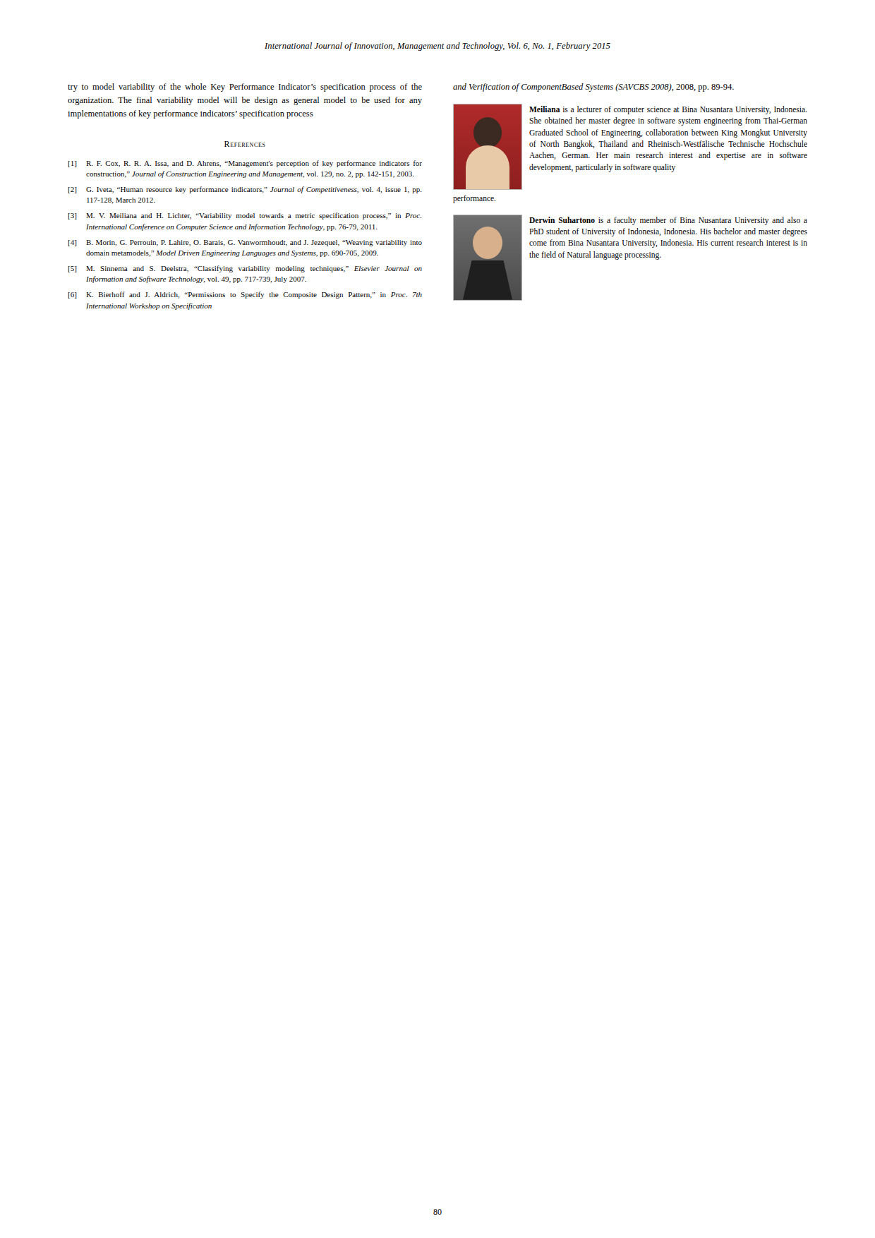International Journal of Innovation, Management and Technology, Vol. 6, No. 1, February 2015
try to model variability of the whole Key Performance Indicator’s specification process of the organization. The final variability model will be design as general model to be used for any implementations of key performance indicators’ specification process
References
[1] R. F. Cox, R. R. A. Issa, and D. Ahrens, “Management's perception of key performance indicators for construction,” Journal of Construction Engineering and Management, vol. 129, no. 2, pp. 142-151, 2003.
[2] G. Iveta, “Human resource key performance indicators,” Journal of Competitiveness, vol. 4, issue 1, pp. 117-128, March 2012.
[3] M. V. Meiliana and H. Lichter, “Variability model towards a metric specification process,” in Proc. International Conference on Computer Science and Information Technology, pp. 76-79, 2011.
[4] B. Morin, G. Perrouin, P. Lahire, O. Barais, G. Vanwormhoudt, and J. Jezequel, “Weaving variability into domain metamodels,” Model Driven Engineering Languages and Systems, pp. 690-705, 2009.
[5] M. Sinnema and S. Deelstra, “Classifying variability modeling techniques,” Elsevier Journal on Information and Software Technology, vol. 49, pp. 717-739, July 2007.
[6] K. Bierhoff and J. Aldrich, “Permissions to Specify the Composite Design Pattern,” in Proc. 7th International Workshop on Specification
and Verification of ComponentBased Systems (SAVCBS 2008), 2008, pp. 89-94.
Meiliana is a lecturer of computer science at Bina Nusantara University, Indonesia. She obtained her master degree in software system engineering from Thai-German Graduated School of Engineering, collaboration between King Mongkut University of North Bangkok, Thailand and Rheinisch-Westfälische Technische Hochschule Aachen, German. Her main research interest and expertise are in software development, particularly in software quality
performance.
Derwin Suhartono is a faculty member of Bina Nusantara University and also a PhD student of University of Indonesia, Indonesia. His bachelor and master degrees come from Bina Nusantara University, Indonesia. His current research interest is in the field of Natural language processing.
80